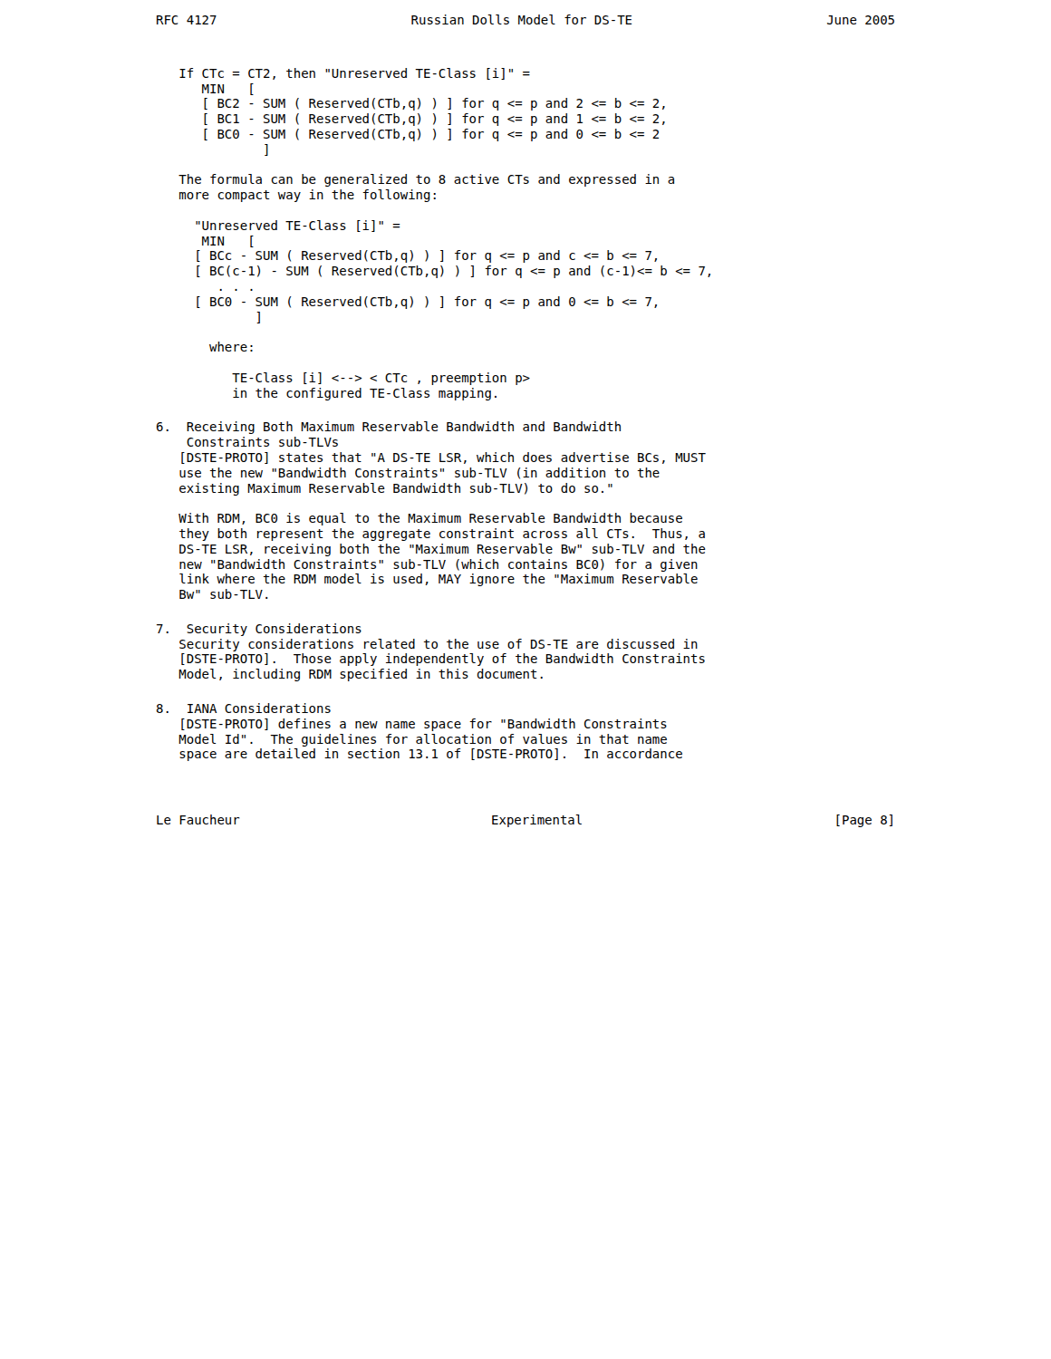RFC 4127 Russian Dolls Model for DS-TE June 2005
   If CTc = CT2, then "Unreserved TE-Class [i]" =
      MIN   [
      [ BC2 - SUM ( Reserved(CTb,q) ) ] for q <= p and 2 <= b <= 2,
      [ BC1 - SUM ( Reserved(CTb,q) ) ] for q <= p and 1 <= b <= 2,
      [ BC0 - SUM ( Reserved(CTb,q) ) ] for q <= p and 0 <= b <= 2
              ]

   The formula can be generalized to 8 active CTs and expressed in a
   more compact way in the following:

     "Unreserved TE-Class [i]" =
      MIN   [
     [ BCc - SUM ( Reserved(CTb,q) ) ] for q <= p and c <= b <= 7,
     [ BC(c-1) - SUM ( Reserved(CTb,q) ) ] for q <= p and (c-1)<= b <= 7,
        . . .
     [ BC0 - SUM ( Reserved(CTb,q) ) ] for q <= p and 0 <= b <= 7,
             ]

       where:

          TE-Class [i] <--> < CTc , preemption p>
          in the configured TE-Class mapping.
6.  Receiving Both Maximum Reservable Bandwidth and Bandwidth
    Constraints sub-TLVs
   [DSTE-PROTO] states that "A DS-TE LSR, which does advertise BCs, MUST
   use the new "Bandwidth Constraints" sub-TLV (in addition to the
   existing Maximum Reservable Bandwidth sub-TLV) to do so."

   With RDM, BC0 is equal to the Maximum Reservable Bandwidth because
   they both represent the aggregate constraint across all CTs.  Thus, a
   DS-TE LSR, receiving both the "Maximum Reservable Bw" sub-TLV and the
   new "Bandwidth Constraints" sub-TLV (which contains BC0) for a given
   link where the RDM model is used, MAY ignore the "Maximum Reservable
   Bw" sub-TLV.
7.  Security Considerations
   Security considerations related to the use of DS-TE are discussed in
   [DSTE-PROTO].  Those apply independently of the Bandwidth Constraints
   Model, including RDM specified in this document.
8.  IANA Considerations
   [DSTE-PROTO] defines a new name space for "Bandwidth Constraints
   Model Id".  The guidelines for allocation of values in that name
   space are detailed in section 13.1 of [DSTE-PROTO].  In accordance
Le Faucheur Experimental [Page 8]